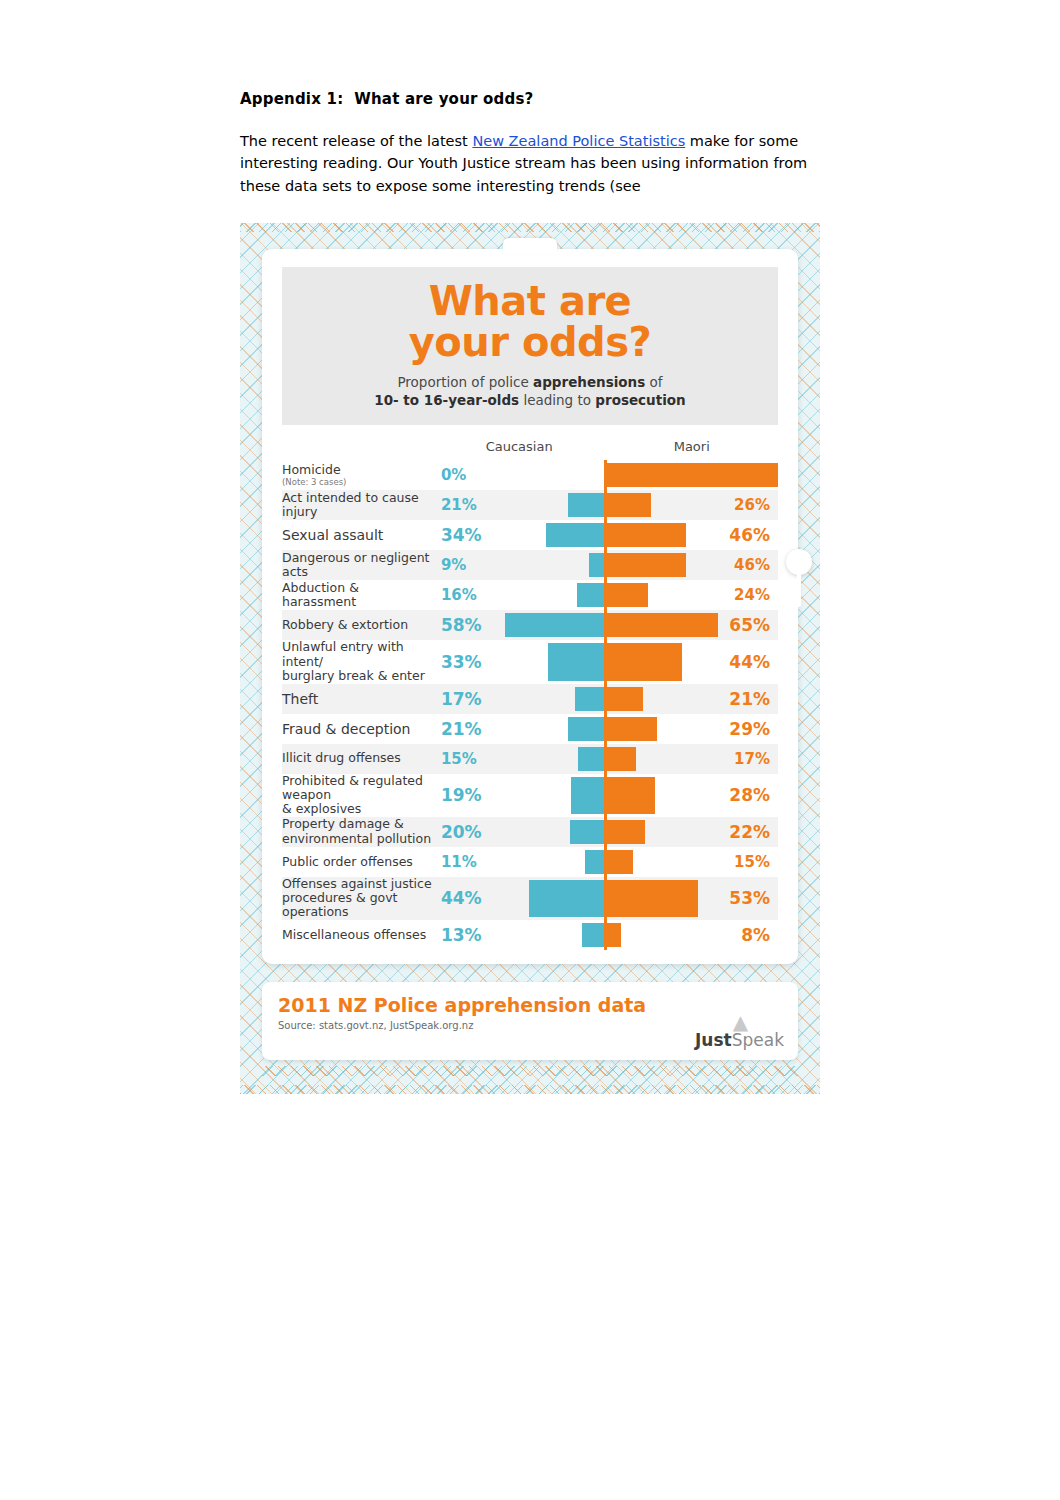Appendix 1: What are your odds?
The recent release of the latest New Zealand Police Statistics make for some interesting reading. Our Youth Justice stream has been using information from these data sets to expose some interesting trends (see
What are
your odds?
Proportion of police apprehensions of
10- to 16-year-olds leading to prosecution
| | Caucasian | Maori |
| --- | --- | --- |
| Homicide (Note: 3 cases) | 0% | 100% |
| Act intended to cause injury | 21% | 26% |
| Sexual assault | 34% | 46% |
| Dangerous or negligent acts | 9% | 46% |
| Abduction & harassment | 16% | 24% |
| Robbery & extortion | 58% | 65% |
| Unlawful entry with intent/ burglary break & enter | 33% | 44% |
| Theft | 17% | 21% |
| Fraud & deception | 21% | 29% |
| Illicit drug offenses | 15% | 17% |
| Prohibited & regulated weapon & explosives | 19% | 28% |
| Property damage & environmental pollution | 20% | 22% |
| Public order offenses | 11% | 15% |
| Offenses against justice procedures & govt operations | 44% | 53% |
| Miscellaneous offenses | 13% | 8% |
2011 NZ Police apprehension data
Source: stats.govt.nz, JustSpeak.org.nz
▲
Just Speak